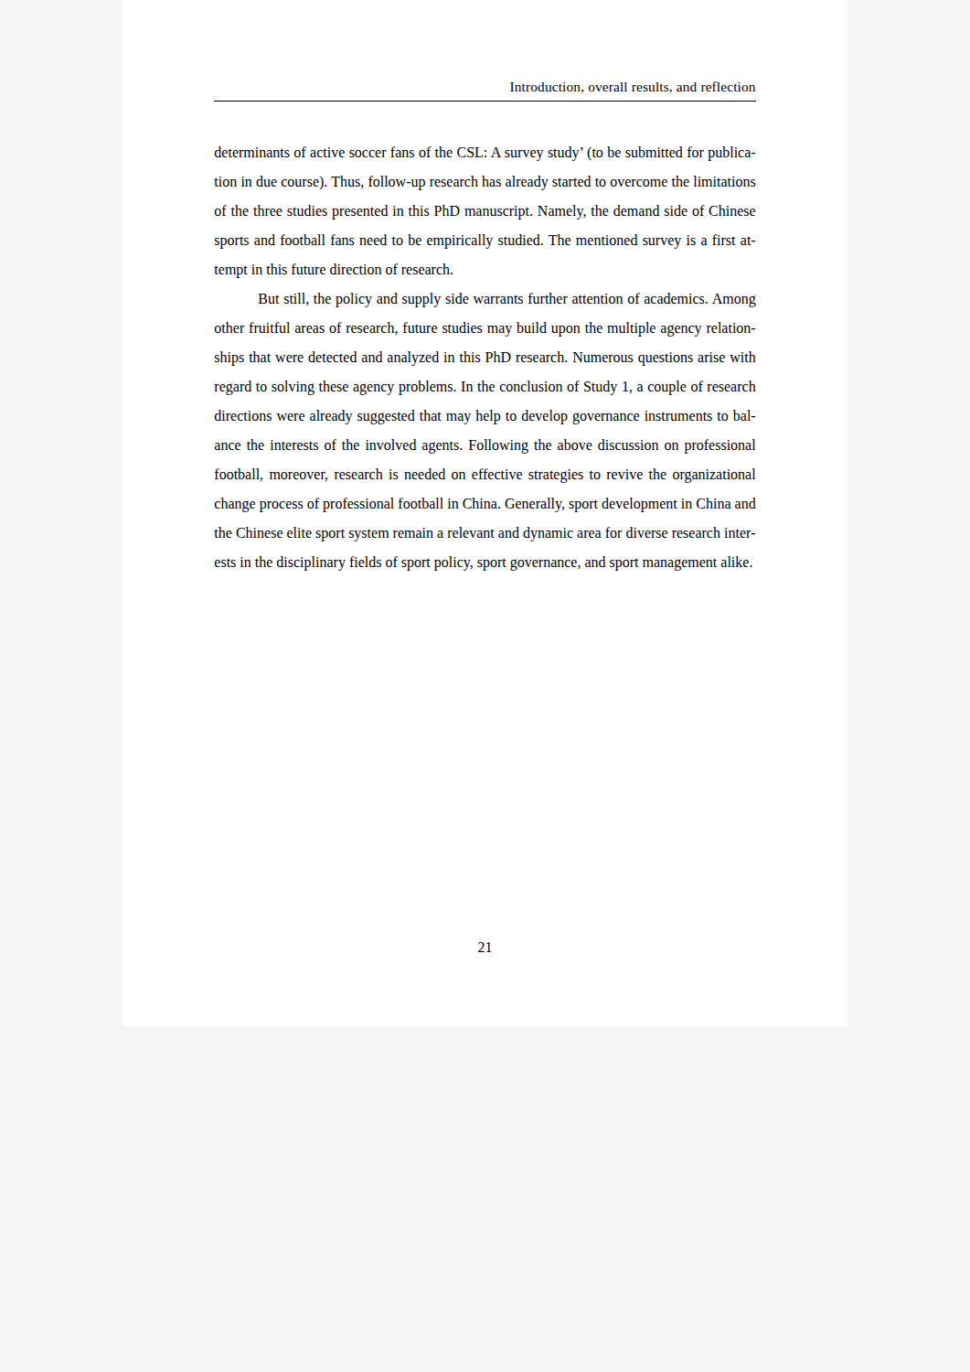Introduction, overall results, and reflection
determinants of active soccer fans of the CSL: A survey study’ (to be submitted for publication in due course). Thus, follow-up research has already started to overcome the limitations of the three studies presented in this PhD manuscript. Namely, the demand side of Chinese sports and football fans need to be empirically studied. The mentioned survey is a first attempt in this future direction of research.
But still, the policy and supply side warrants further attention of academics. Among other fruitful areas of research, future studies may build upon the multiple agency relationships that were detected and analyzed in this PhD research. Numerous questions arise with regard to solving these agency problems. In the conclusion of Study 1, a couple of research directions were already suggested that may help to develop governance instruments to balance the interests of the involved agents. Following the above discussion on professional football, moreover, research is needed on effective strategies to revive the organizational change process of professional football in China. Generally, sport development in China and the Chinese elite sport system remain a relevant and dynamic area for diverse research interests in the disciplinary fields of sport policy, sport governance, and sport management alike.
21